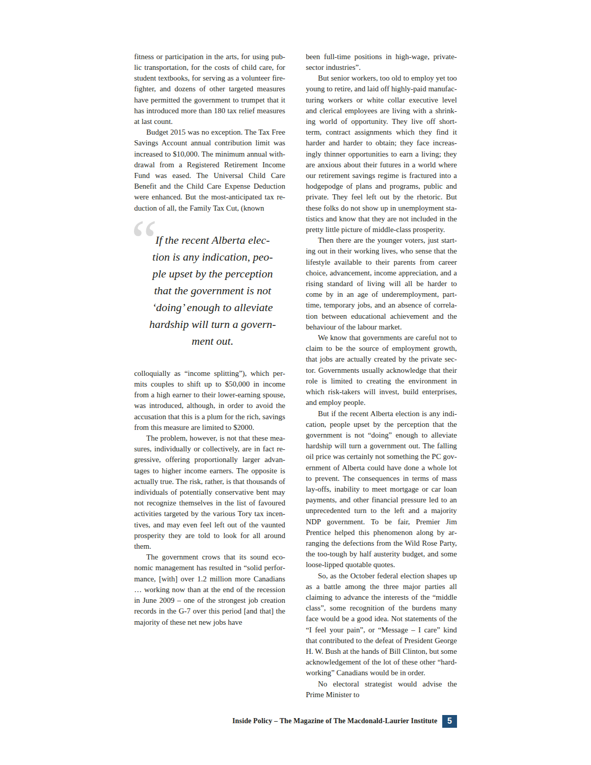fitness or participation in the arts, for using public transportation, for the costs of child care, for student textbooks, for serving as a volunteer firefighter, and dozens of other targeted measures have permitted the government to trumpet that it has introduced more than 180 tax relief measures at last count.
Budget 2015 was no exception. The Tax Free Savings Account annual contribution limit was increased to $10,000. The minimum annual withdrawal from a Registered Retirement Income Fund was eased. The Universal Child Care Benefit and the Child Care Expense Deduction were enhanced. But the most-anticipated tax reduction of all, the Family Tax Cut, (known
“ If the recent Alberta election is any indication, people upset by the perception that the government is not ‘doing’ enough to alleviate hardship will turn a government out.
colloquially as “income splitting”), which permits couples to shift up to $50,000 in income from a high earner to their lower-earning spouse, was introduced, although, in order to avoid the accusation that this is a plum for the rich, savings from this measure are limited to $2000.
The problem, however, is not that these measures, individually or collectively, are in fact regressive, offering proportionally larger advantages to higher income earners. The opposite is actually true. The risk, rather, is that thousands of individuals of potentially conservative bent may not recognize themselves in the list of favoured activities targeted by the various Tory tax incentives, and may even feel left out of the vaunted prosperity they are told to look for all around them.
The government crows that its sound economic management has resulted in “solid performance, [with] over 1.2 million more Canadians … working now than at the end of the recession in June 2009 – one of the strongest job creation records in the G-7 over this period [and that] the majority of these net new jobs have
been full-time positions in high-wage, private-sector industries”.
But senior workers, too old to employ yet too young to retire, and laid off highly-paid manufacturing workers or white collar executive level and clerical employees are living with a shrinking world of opportunity. They live off short-term, contract assignments which they find it harder and harder to obtain; they face increasingly thinner opportunities to earn a living; they are anxious about their futures in a world where our retirement savings regime is fractured into a hodgepodge of plans and programs, public and private. They feel left out by the rhetoric. But these folks do not show up in unemployment statistics and know that they are not included in the pretty little picture of middle-class prosperity.
Then there are the younger voters, just starting out in their working lives, who sense that the lifestyle available to their parents from career choice, advancement, income appreciation, and a rising standard of living will all be harder to come by in an age of underemployment, part-time, temporary jobs, and an absence of correlation between educational achievement and the behaviour of the labour market.
We know that governments are careful not to claim to be the source of employment growth, that jobs are actually created by the private sector. Governments usually acknowledge that their role is limited to creating the environment in which risk-takers will invest, build enterprises, and employ people.
But if the recent Alberta election is any indication, people upset by the perception that the government is not “doing” enough to alleviate hardship will turn a government out. The falling oil price was certainly not something the PC government of Alberta could have done a whole lot to prevent. The consequences in terms of mass lay-offs, inability to meet mortgage or car loan payments, and other financial pressure led to an unprecedented turn to the left and a majority NDP government. To be fair, Premier Jim Prentice helped this phenomenon along by arranging the defections from the Wild Rose Party, the too-tough by half austerity budget, and some loose-lipped quotable quotes.
So, as the October federal election shapes up as a battle among the three major parties all claiming to advance the interests of the “middle class”, some recognition of the burdens many face would be a good idea. Not statements of the “I feel your pain”, or “Message – I care” kind that contributed to the defeat of President George H. W. Bush at the hands of Bill Clinton, but some acknowledgement of the lot of these other “hard-working” Canadians would be in order.
No electoral strategist would advise the Prime Minister to
Inside Policy – The Magazine of The Macdonald-Laurier Institute 5